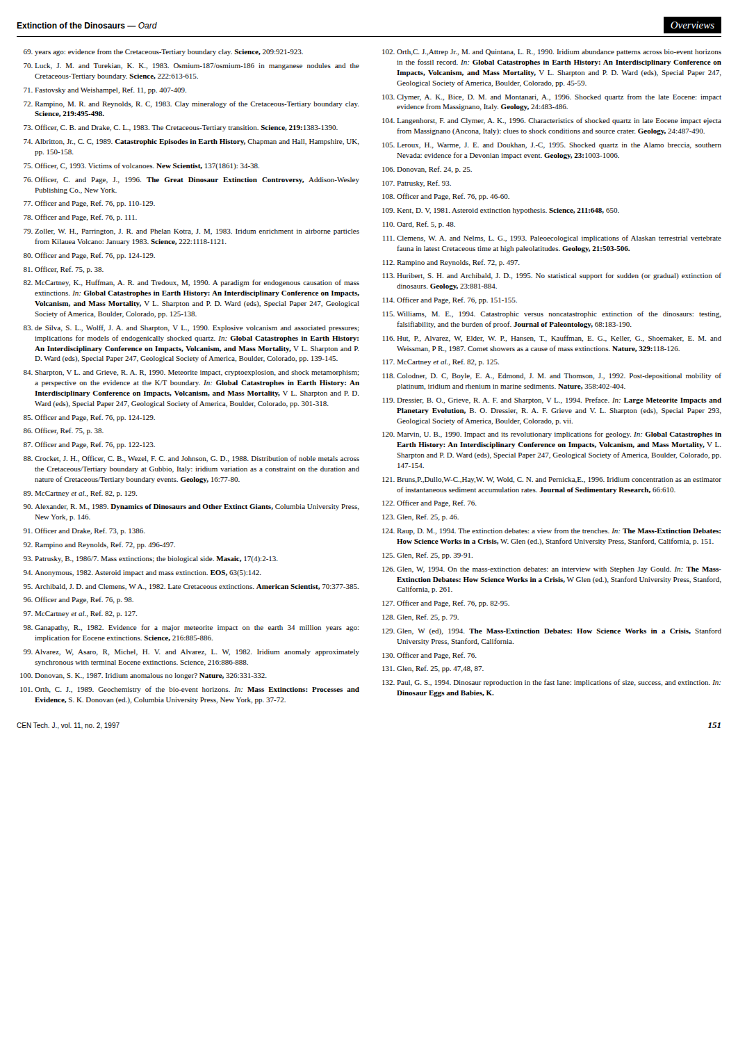Extinction of the Dinosaurs — Oard
Overviews
years ago: evidence from the Cretaceous-Tertiary boundary clay. Science, 209:921-923.
Luck, J. M. and Turekian, K. K., 1983. Osmium-187/osmium-186 in manganese nodules and the Cretaceous-Tertiary boundary. Science, 222:613-615.
Fastovsky and Weishampel, Ref. 11, pp. 407-409.
Rampino, M. R. and Reynolds, R. C, 1983. Clay mineralogy of the Cretaceous-Tertiary boundary clay. Science, 219:495-498.
Officer, C. B. and Drake, C. L., 1983. The Cretaceous-Tertiary transition. Science, 219: 1383-1390.
Albritton, Jr., C. C, 1989. Catastrophic Episodes in Earth History, Chapman and Hall, Hampshire, UK, pp. 150-158.
Officer, C, 1993. Victims of volcanoes. New Scientist, 137(1861): 34-38.
Officer, C. and Page, J., 1996. The Great Dinosaur Extinction Controversy, Addison-Wesley Publishing Co., New York.
Officer and Page, Ref. 76, pp. 110-129.
Officer and Page, Ref. 76, p. 111.
Zoller, W. H., Parrington, J. R. and Phelan Kotra, J. M, 1983. Iridum enrichment in airborne particles from Kilauea Volcano: January 1983. Science, 222:1118-1121.
Officer and Page, Ref. 76, pp. 124-129.
Officer, Ref. 75, p. 38.
McCartney, K., Huffman, A. R. and Tredoux, M, 1990. A paradigm for endogenous causation of mass extinctions. In: Global Catastrophes in Earth History: An Interdisciplinary Conference on Impacts, Volcanism, and Mass Mortality, V L. Sharpton and P. D. Ward (eds), Special Paper 247, Geological Society of America, Boulder, Colorado, pp. 125-138.
de Silva, S. L., Wolff, J. A. and Sharpton, V L., 1990. Explosive volcanism and associated pressures; implications for models of endogenically shocked quartz. In: Global Catastrophes in Earth History: An Interdisciplinary Conference on Impacts, Volcanism, and Mass Mortality, V L. Sharpton and P. D. Ward (eds), Special Paper 247, Geological Society of America, Boulder, Colorado, pp. 139-145.
Sharpton, V L. and Grieve, R. A. R, 1990. Meteorite impact, cryptoexplosion, and shock metamorphism; a perspective on the evidence at the K/T boundary. In: Global Catastrophes in Earth History: An Interdisciplinary Conference on Impacts, Volcanism, and Mass Mortality, V L. Sharpton and P. D. Ward (eds), Special Paper 247, Geological Society of America, Boulder, Colorado, pp. 301-318.
Officer and Page, Ref. 76, pp. 124-129.
Officer, Ref. 75, p. 38.
Officer and Page, Ref. 76, pp. 122-123.
Crocket, J. H., Officer, C. B., Wezel, F. C. and Johnson, G. D., 1988. Distribution of noble metals across the Cretaceous/Tertiary boundary at Gubbio, Italy: iridium variation as a constraint on the duration and nature of Cretaceous/Tertiary boundary events. Geology, 16:77-80.
McCartney et al., Ref. 82, p. 129.
Alexander, R. M., 1989. Dynamics of Dinosaurs and Other Extinct Giants, Columbia University Press, New York, p. 146.
Officer and Drake, Ref. 73, p. 1386.
Rampino and Reynolds, Ref. 72, pp. 496-497.
Patrusky, B., 1986/7. Mass extinctions; the biological side. Masaic, 17(4):2-13.
Anonymous, 1982. Asteroid impact and mass extinction. EOS, 63(5):142.
Archibald, J. D. and Clemens, W A., 1982. Late Cretaceous extinctions. American Scientist, 70:377-385.
Officer and Page, Ref. 76, p. 98.
McCartney et al., Ref. 82, p. 127.
Ganapathy, R., 1982. Evidence for a major meteorite impact on the earth 34 million years ago: implication for Eocene extinctions. Science, 216:885-886.
Alvarez, W, Asaro, R, Michel, H. V. and Alvarez, L. W, 1982. Iridium anomaly approximately synchronous with terminal Eocene extinctions. Science, 216:886-888.
Donovan, S. K., 1987. Iridium anomalous no longer? Nature, 326:331-332.
Orth, C. J., 1989. Geochemistry of the bio-event horizons. In: Mass Extinctions: Processes and Evidence, S. K. Donovan (ed.), Columbia University Press, New York, pp. 37-72.
Orth,C. J.,Attrep Jr., M. and Quintana, L. R., 1990. Iridium abundance patterns across bio-event horizons in the fossil record. In: Global Catastrophes in Earth History: An Interdisciplinary Conference on Impacts, Volcanism, and Mass Mortality, V L. Sharpton and P. D. Ward (eds), Special Paper 247, Geological Society of America, Boulder, Colorado, pp. 45-59.
Clymer, A. K., Bice, D. M. and Montanari, A., 1996. Shocked quartz from the late Eocene: impact evidence from Massignano, Italy. Geology, 24:483-486.
Langenhorst, F. and Clymer, A. K., 1996. Characteristics of shocked quartz in late Eocene impact ejecta from Massignano (Ancona, Italy): clues to shock conditions and source crater. Geology, 24:487-490.
Leroux, H., Warme, J. E. and Doukhan, J.-C, 1995. Shocked quartz in the Alamo breccia, southern Nevada: evidence for a Devonian impact event. Geology, 23: 1003-1006.
Donovan, Ref. 24, p. 25.
Patrusky, Ref. 93.
Officer and Page, Ref. 76, pp. 46-60.
Kent, D. V, 1981. Asteroid extinction hypothesis. Science, 211:648, 650.
Oard, Ref. 5, p. 48.
Clemens, W. A. and Nelms, L. G., 1993. Paleoecological implications of Alaskan terrestrial vertebrate fauna in latest Cretaceous time at high paleolatitudes. Geology, 21:503-506.
Rampino and Reynolds, Ref. 72, p. 497.
Huribert, S. H. and Archibald, J. D., 1995. No statistical support for sudden (or gradual) extinction of dinosaurs. Geology, 23:881-884.
Officer and Page, Ref. 76, pp. 151-155.
Williams, M. E., 1994. Catastrophic versus noncatastrophic extinction of the dinosaurs: testing, falsifiability, and the burden of proof. Journal of Paleontology, 68:183-190.
Hut, P., Alvarez, W, Elder, W. P., Hansen, T., Kauffman, E. G., Keller, G., Shoemaker, E. M. and Weissman, P R., 1987. Comet showers as a cause of mass extinctions. Nature, 329: 118-126.
McCartney et al., Ref. 82, p. 125.
Colodner, D. C, Boyle, E. A., Edmond, J. M. and Thomson, J., 1992. Post-depositional mobility of platinum, iridium and rhenium in marine sediments. Nature, 358:402-404.
Dressier, B. O., Grieve, R. A. F. and Sharpton, V L., 1994. Preface. In: Large Meteorite Impacts and Planetary Evolution, B. O. Dressier, R. A. F. Grieve and V. L. Sharpton (eds), Special Paper 293, Geological Society of America, Boulder, Colorado, p. vii.
Marvin, U. B., 1990. Impact and its revolutionary implications for geology. In: Global Catastrophes in Earth History: An Interdisciplinary Conference on Impacts, Volcanism, and Mass Mortality, V L. Sharpton and P. D. Ward (eds), Special Paper 247, Geological Society of America, Boulder, Colorado, pp. 147-154.
Bruns,P.,Dullo,W-C.,Hay,W. W, Wold, C. N. and Pernicka,E., 1996. Iridium concentration as an estimator of instantaneous sediment accumulation rates. Journal of Sedimentary Research, 66:610.
Officer and Page, Ref. 76.
Glen, Ref. 25, p. 46.
Raup, D. M., 1994. The extinction debates: a view from the trenches. In: The Mass-Extinction Debates: How Science Works in a Crisis, W. Glen (ed.), Stanford University Press, Stanford, California, p. 151.
Glen, Ref. 25, pp. 39-91.
Glen, W, 1994. On the mass-extinction debates: an interview with Stephen Jay Gould. In: The Mass-Extinction Debates: How Science Works in a Crisis, W Glen (ed.), Stanford University Press, Stanford, California, p. 261.
Officer and Page, Ref. 76, pp. 82-95.
Glen, Ref. 25, p. 79.
Glen, W (ed), 1994. The Mass-Extinction Debates: How Science Works in a Crisis, Stanford University Press, Stanford, California.
Officer and Page, Ref. 76.
Glen, Ref. 25, pp. 47,48, 87.
Paul, G. S., 1994. Dinosaur reproduction in the fast lane: implications of size, success, and extinction. In: Dinosaur Eggs and Babies, K.
CEN Tech. J., vol. 11, no. 2, 1997
151